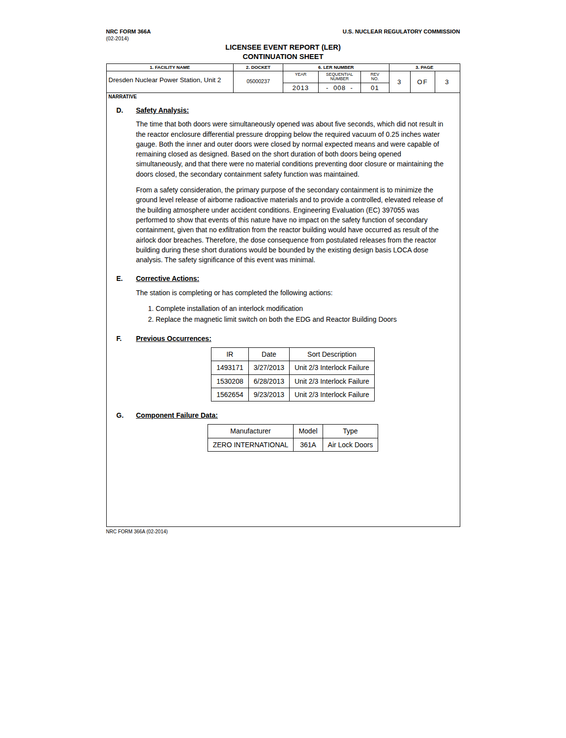NRC FORM 366A
(02-2014)
U.S. NUCLEAR REGULATORY COMMISSION
LICENSEE EVENT REPORT (LER)
CONTINUATION SHEET
| 1. FACILITY NAME | 2. DOCKET | 6. LER NUMBER | 3. PAGE |
| Dresden Nuclear Power Station, Unit 2 | 05000237 | YEAR | SEQUENTIAL NUMBER | REV NO. | 3 | OF | 3 |
| 2013 | - 008 - | 01 |
NARRATIVE
D.
Safety Analysis:
The time that both doors were simultaneously opened was about five seconds, which did not result in the reactor enclosure differential pressure dropping below the required vacuum of 0.25 inches water gauge. Both the inner and outer doors were closed by normal expected means and were capable of remaining closed as designed. Based on the short duration of both doors being opened simultaneously, and that there were no material conditions preventing door closure or maintaining the doors closed, the secondary containment safety function was maintained.
From a safety consideration, the primary purpose of the secondary containment is to minimize the ground level release of airborne radioactive materials and to provide a controlled, elevated release of the building atmosphere under accident conditions. Engineering Evaluation (EC) 397055 was performed to show that events of this nature have no impact on the safety function of secondary containment, given that no exfiltration from the reactor building would have occurred as result of the airlock door breaches. Therefore, the dose consequence from postulated releases from the reactor building during these short durations would be bounded by the existing design basis LOCA dose analysis. The safety significance of this event was minimal.
E.
Corrective Actions:
The station is completing or has completed the following actions:
Complete installation of an interlock modification
Replace the magnetic limit switch on both the EDG and Reactor Building Doors
F.
Previous Occurrences:
| IR | Date | Sort Description |
| --- | --- | --- |
| 1493171 | 3/27/2013 | Unit 2/3 Interlock Failure |
| 1530208 | 6/28/2013 | Unit 2/3 Interlock Failure |
| 1562654 | 9/23/2013 | Unit 2/3 Interlock Failure |
G.
Component Failure Data:
| Manufacturer | Model | Type |
| --- | --- | --- |
| ZERO INTERNATIONAL | 361A | Air Lock Doors |
NRC FORM 366A (02-2014)